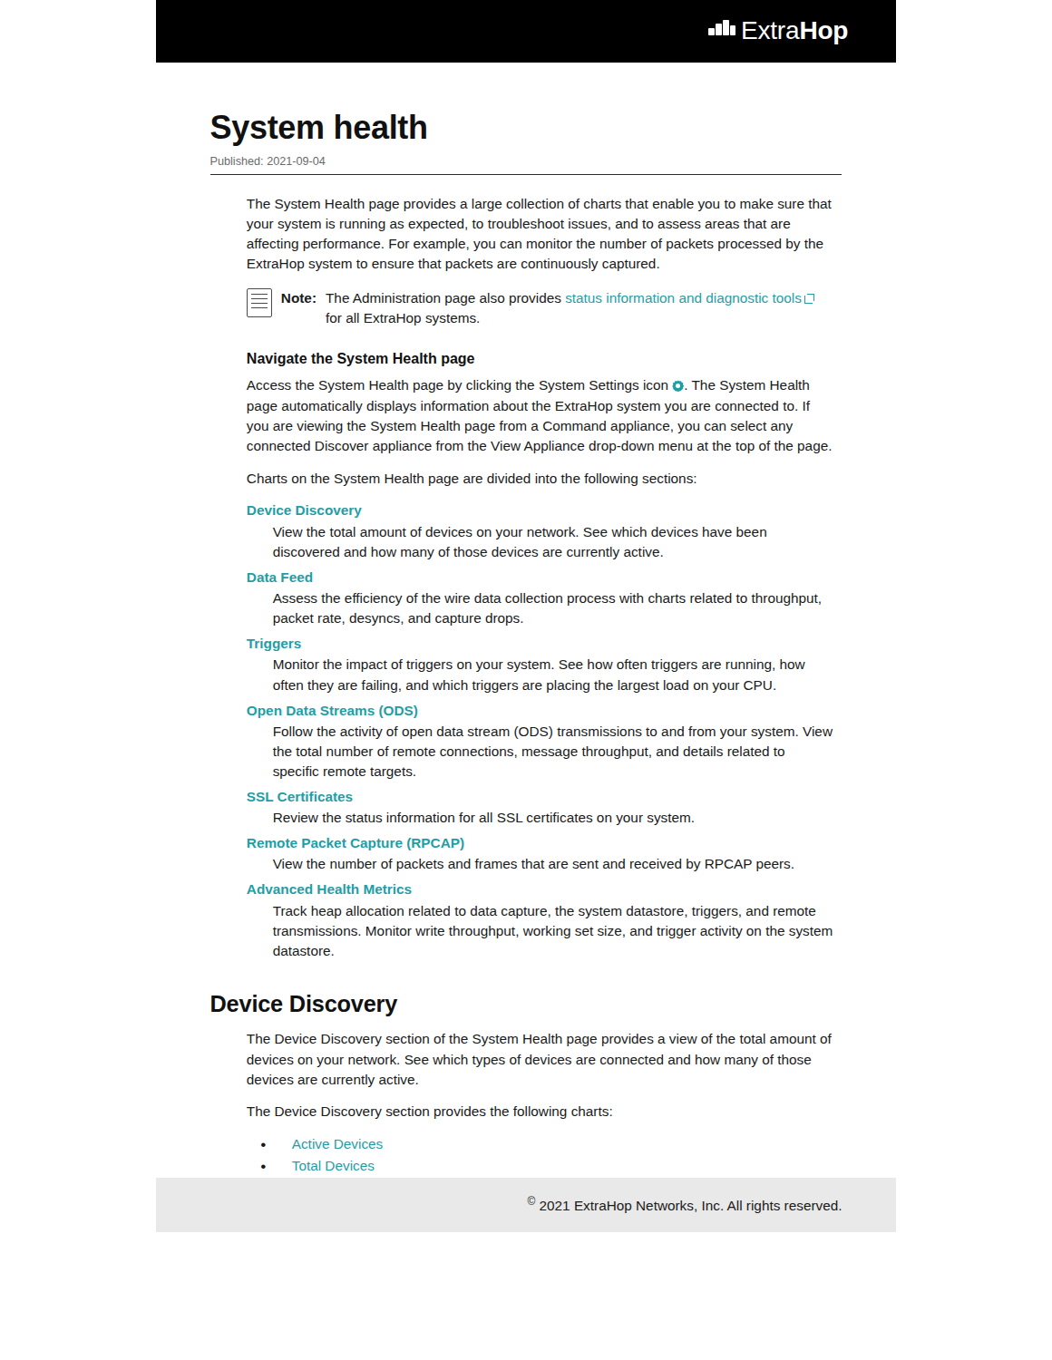Extra Hop
System health
Published: 2021-09-04
The System Health page provides a large collection of charts that enable you to make sure that your system is running as expected, to troubleshoot issues, and to assess areas that are affecting performance. For example, you can monitor the number of packets processed by the ExtraHop system to ensure that packets are continuously captured.
Note:
The Administration page also provides status information and diagnostic tools for all ExtraHop systems.
Navigate the System Health page
Access the System Health page by clicking the System Settings icon . The System Health page automatically displays information about the ExtraHop system you are connected to. If you are viewing the System Health page from a Command appliance, you can select any connected Discover appliance from the View Appliance drop-down menu at the top of the page.
Charts on the System Health page are divided into the following sections:
Device Discovery
View the total amount of devices on your network. See which devices have been discovered and how many of those devices are currently active.
Data Feed
Assess the efficiency of the wire data collection process with charts related to throughput, packet rate, desyncs, and capture drops.
Triggers
Monitor the impact of triggers on your system. See how often triggers are running, how often they are failing, and which triggers are placing the largest load on your CPU.
Open Data Streams (ODS)
Follow the activity of open data stream (ODS) transmissions to and from your system. View the total number of remote connections, message throughput, and details related to specific remote targets.
SSL Certificates
Review the status information for all SSL certificates on your system.
Remote Packet Capture (RPCAP)
View the number of packets and frames that are sent and received by RPCAP peers.
Advanced Health Metrics
Track heap allocation related to data capture, the system datastore, triggers, and remote transmissions. Monitor write throughput, working set size, and trigger activity on the system datastore.
Device Discovery
The Device Discovery section of the System Health page provides a view of the total amount of devices on your network. See which types of devices are connected and how many of those devices are currently active.
The Device Discovery section provides the following charts:
Active Devices
Total Devices
© 2021 ExtraHop Networks, Inc. All rights reserved.